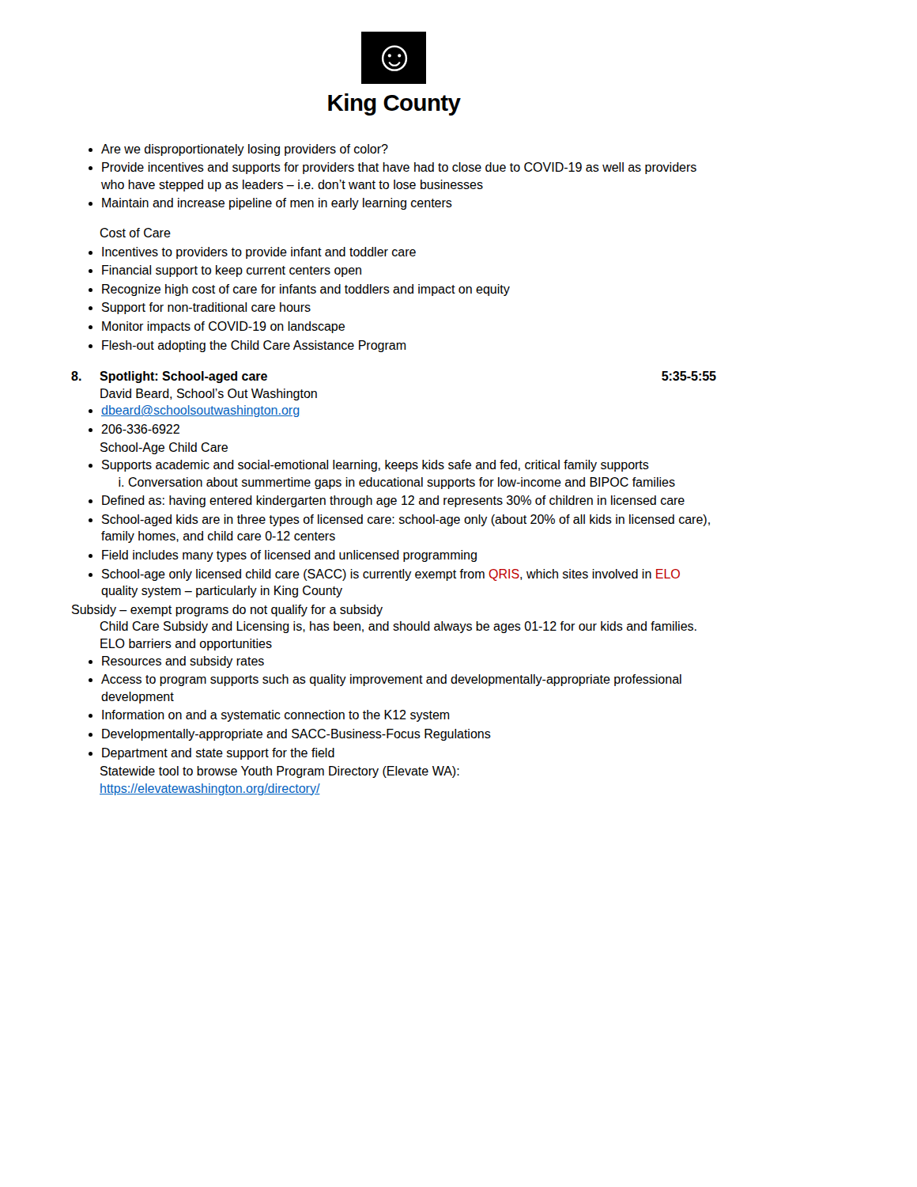☺
King County
Are we disproportionately losing providers of color?
Provide incentives and supports for providers that have had to close due to COVID-19 as well as providers who have stepped up as leaders – i.e. don’t want to lose businesses
Maintain and increase pipeline of men in early learning centers
Cost of Care
Incentives to providers to provide infant and toddler care
Financial support to keep current centers open
Recognize high cost of care for infants and toddlers and impact on equity
Support for non-traditional care hours
Monitor impacts of COVID-19 on landscape
Flesh-out adopting the Child Care Assistance Program
8. 5:35-5:55 Spotlight: School-aged care
David Beard, School’s Out Washington
dbeard@schoolsoutwashington.org
206-336-6922
School-Age Child Care
Supports academic and social-emotional learning, keeps kids safe and fed, critical family supports
Conversation about summertime gaps in educational supports for low-income and BIPOC families
Defined as: having entered kindergarten through age 12 and represents 30% of children in licensed care
School-aged kids are in three types of licensed care: school-age only (about 20% of all kids in licensed care), family homes, and child care 0-12 centers
Field includes many types of licensed and unlicensed programming
School-age only licensed child care (SACC) is currently exempt from QRIS, which sites involved in ELO quality system – particularly in King County
Subsidy – exempt programs do not qualify for a subsidy
Child Care Subsidy and Licensing is, has been, and should always be ages 01-12 for our kids and families.
ELO barriers and opportunities
Resources and subsidy rates
Access to program supports such as quality improvement and developmentally-appropriate professional development
Information on and a systematic connection to the K12 system
Developmentally-appropriate and SACC-Business-Focus Regulations
Department and state support for the field
Statewide tool to browse Youth Program Directory (Elevate WA):
https://elevatewashington.org/directory/